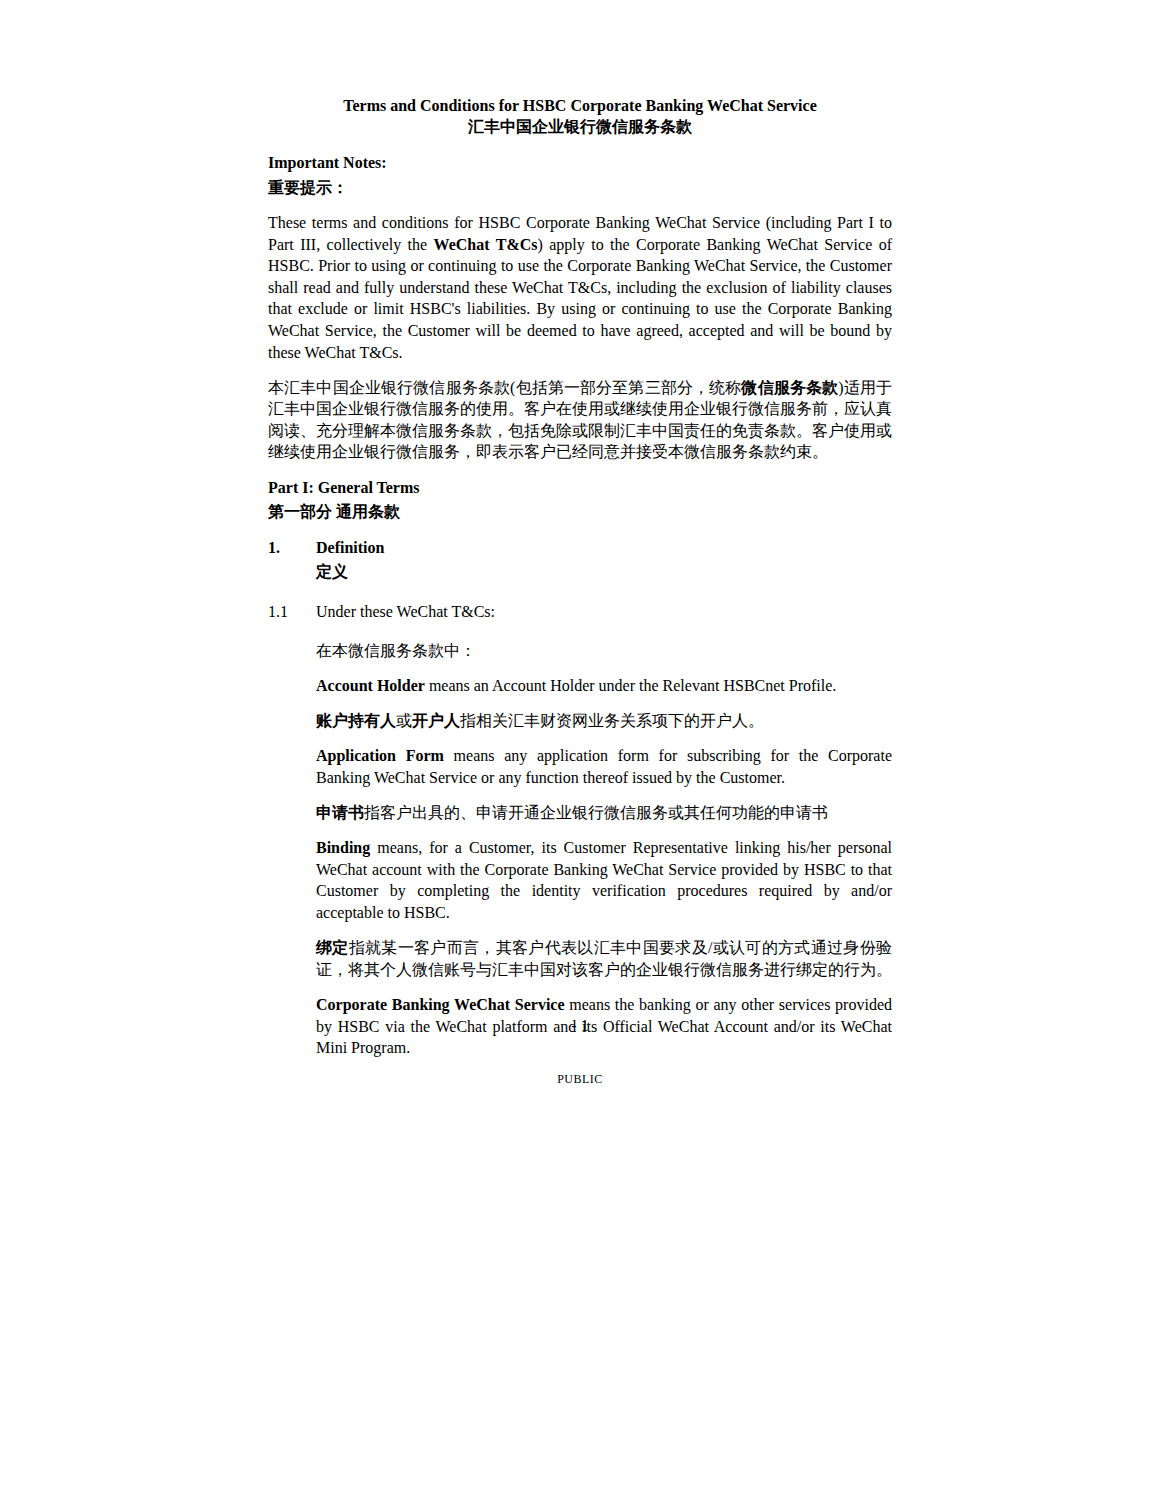Terms and Conditions for HSBC Corporate Banking WeChat Service 汇丰中国企业银行微信服务条款
Important Notes:
重要提示：
These terms and conditions for HSBC Corporate Banking WeChat Service (including Part I to Part III, collectively the WeChat T&Cs) apply to the Corporate Banking WeChat Service of HSBC. Prior to using or continuing to use the Corporate Banking WeChat Service, the Customer shall read and fully understand these WeChat T&Cs, including the exclusion of liability clauses that exclude or limit HSBC's liabilities. By using or continuing to use the Corporate Banking WeChat Service, the Customer will be deemed to have agreed, accepted and will be bound by these WeChat T&Cs.
本汇丰中国企业银行微信服务条款(包括第一部分至第三部分，统称微信服务条款)适用于汇丰中国企业银行微信服务的使用。客户在使用或继续使用企业银行微信服务前，应认真阅读、充分理解本微信服务条款，包括免除或限制汇丰中国责任的免责条款。客户使用或继续使用企业银行微信服务，即表示客户已经同意并接受本微信服务条款约束。
Part I: General Terms
第一部分 通用条款
1.
Definition
定义
1.1
Under these WeChat T&Cs:
在本微信服务条款中：
Account Holder means an Account Holder under the Relevant HSBCnet Profile.
账户持有人或开户人指相关汇丰财资网业务关系项下的开户人。
Application Form means any application form for subscribing for the Corporate Banking WeChat Service or any function thereof issued by the Customer.
申请书指客户出具的、申请开通企业银行微信服务或其任何功能的申请书
Binding means, for a Customer, its Customer Representative linking his/her personal WeChat account with the Corporate Banking WeChat Service provided by HSBC to that Customer by completing the identity verification procedures required by and/or acceptable to HSBC.
绑定指就某一客户而言，其客户代表以汇丰中国要求及/或认可的方式通过身份验证，将其个人微信账号与汇丰中国对该客户的企业银行微信服务进行绑定的行为。
Corporate Banking WeChat Service means the banking or any other services provided by HSBC via the WeChat platform and its Official WeChat Account and/or its WeChat Mini Program.
- 1
PUBLIC